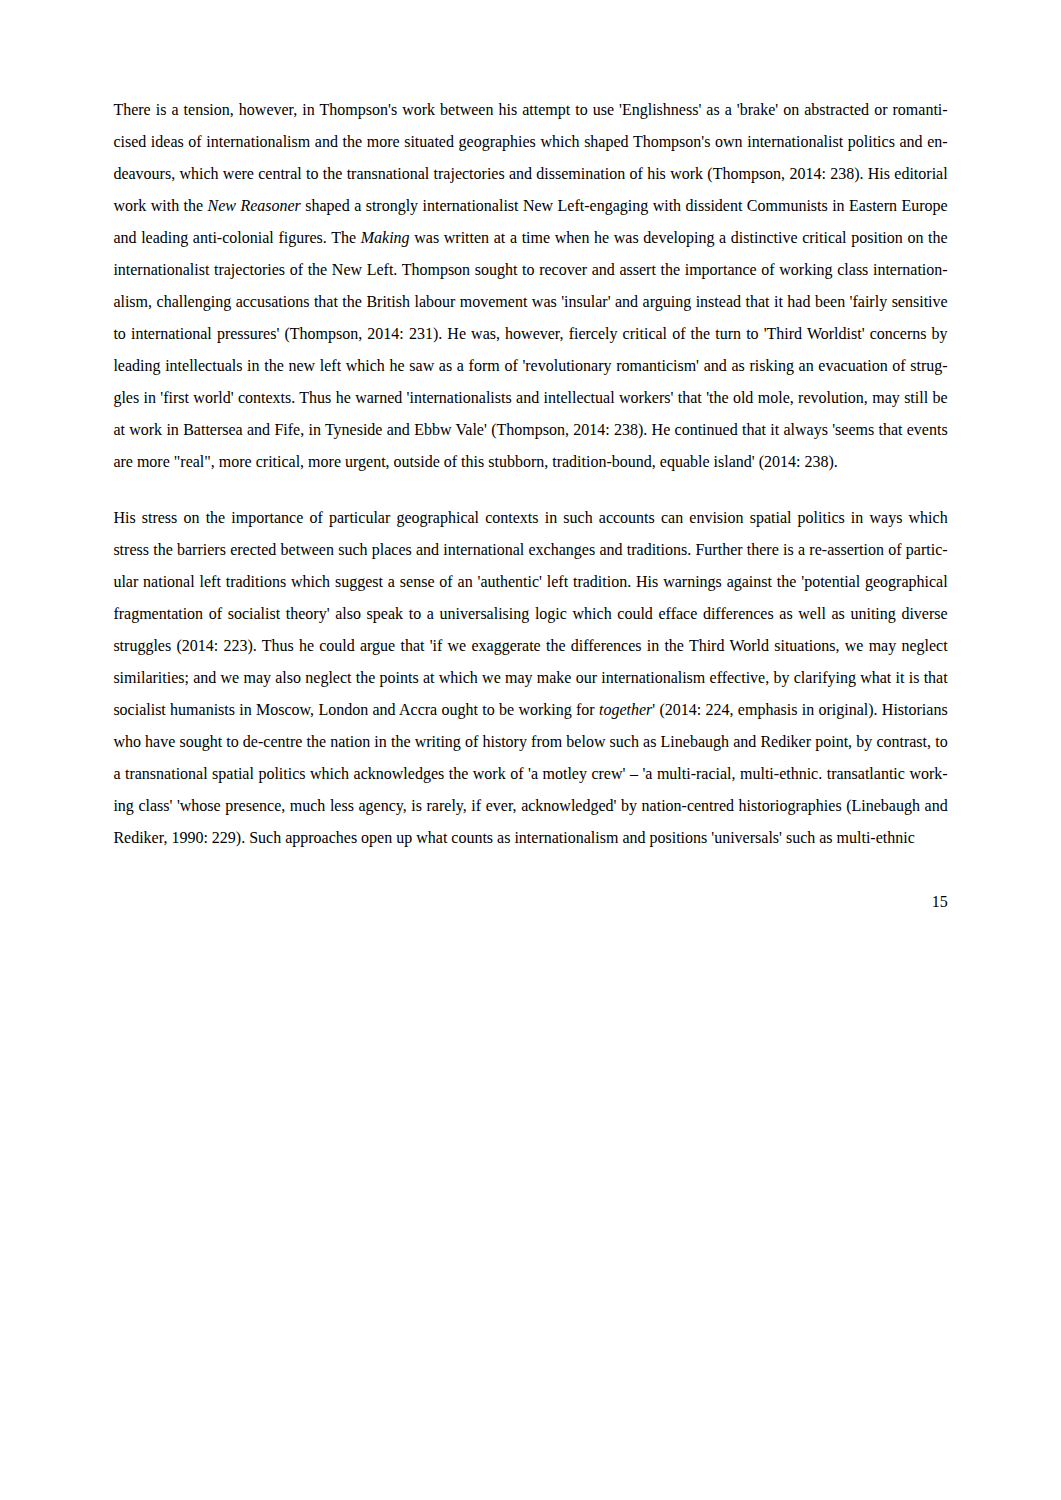There is a tension, however, in Thompson's work between his attempt to use 'Englishness' as a 'brake' on abstracted or romanticised ideas of internationalism and the more situated geographies which shaped Thompson's own internationalist politics and endeavours, which were central to the transnational trajectories and dissemination of his work (Thompson, 2014: 238). His editorial work with the New Reasoner shaped a strongly internationalist New Left-engaging with dissident Communists in Eastern Europe and leading anti-colonial figures. The Making was written at a time when he was developing a distinctive critical position on the internationalist trajectories of the New Left. Thompson sought to recover and assert the importance of working class internationalism, challenging accusations that the British labour movement was 'insular' and arguing instead that it had been 'fairly sensitive to international pressures' (Thompson, 2014: 231). He was, however, fiercely critical of the turn to 'Third Worldist' concerns by leading intellectuals in the new left which he saw as a form of 'revolutionary romanticism' and as risking an evacuation of struggles in 'first world' contexts. Thus he warned 'internationalists and intellectual workers' that 'the old mole, revolution, may still be at work in Battersea and Fife, in Tyneside and Ebbw Vale' (Thompson, 2014: 238). He continued that it always 'seems that events are more "real", more critical, more urgent, outside of this stubborn, tradition-bound, equable island' (2014: 238).
His stress on the importance of particular geographical contexts in such accounts can envision spatial politics in ways which stress the barriers erected between such places and international exchanges and traditions. Further there is a re-assertion of particular national left traditions which suggest a sense of an 'authentic' left tradition. His warnings against the 'potential geographical fragmentation of socialist theory' also speak to a universalising logic which could efface differences as well as uniting diverse struggles (2014: 223). Thus he could argue that 'if we exaggerate the differences in the Third World situations, we may neglect similarities; and we may also neglect the points at which we may make our internationalism effective, by clarifying what it is that socialist humanists in Moscow, London and Accra ought to be working for together' (2014: 224, emphasis in original). Historians who have sought to de-centre the nation in the writing of history from below such as Linebaugh and Rediker point, by contrast, to a transnational spatial politics which acknowledges the work of 'a motley crew' – 'a multi-racial, multi-ethnic. transatlantic working class' 'whose presence, much less agency, is rarely, if ever, acknowledged' by nation-centred historiographies (Linebaugh and Rediker, 1990: 229). Such approaches open up what counts as internationalism and positions 'universals' such as multi-ethnic
15